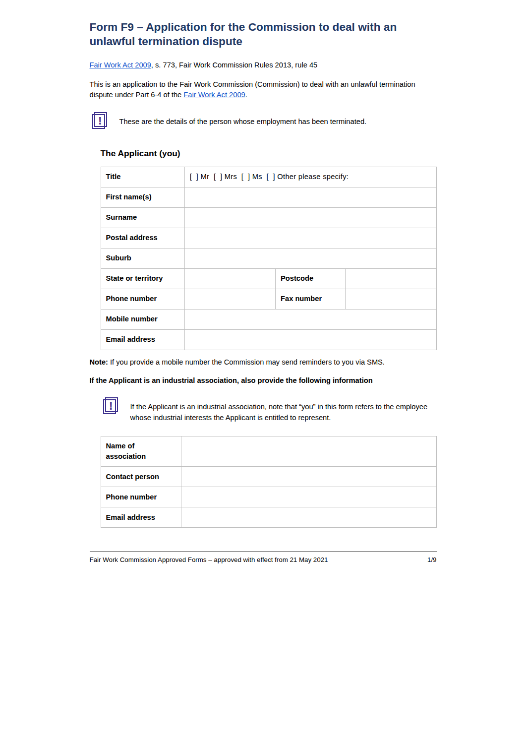Form F9 – Application for the Commission to deal with an unlawful termination dispute
Fair Work Act 2009, s. 773, Fair Work Commission Rules 2013, rule 45
This is an application to the Fair Work Commission (Commission) to deal with an unlawful termination dispute under Part 6-4 of the Fair Work Act 2009.
!
These are the details of the person whose employment has been terminated.
The Applicant (you)
| Title | [ ] Mr [ ] Mrs [ ] Ms [ ] Other please specify: |
| First name(s) | |
| Surname | |
| Postal address | |
| Suburb | |
| State or territory | | Postcode | |
| Phone number | | Fax number | |
| Mobile number | |
| Email address | |
Note: If you provide a mobile number the Commission may send reminders to you via SMS.
If the Applicant is an industrial association, also provide the following information
!
If the Applicant is an industrial association, note that “you” in this form refers to the employee whose industrial interests the Applicant is entitled to represent.
| Name of association | |
| Contact person | |
| Phone number | |
| Email address | |
Fair Work Commission Approved Forms – approved with effect from 21 May 2021 1/9